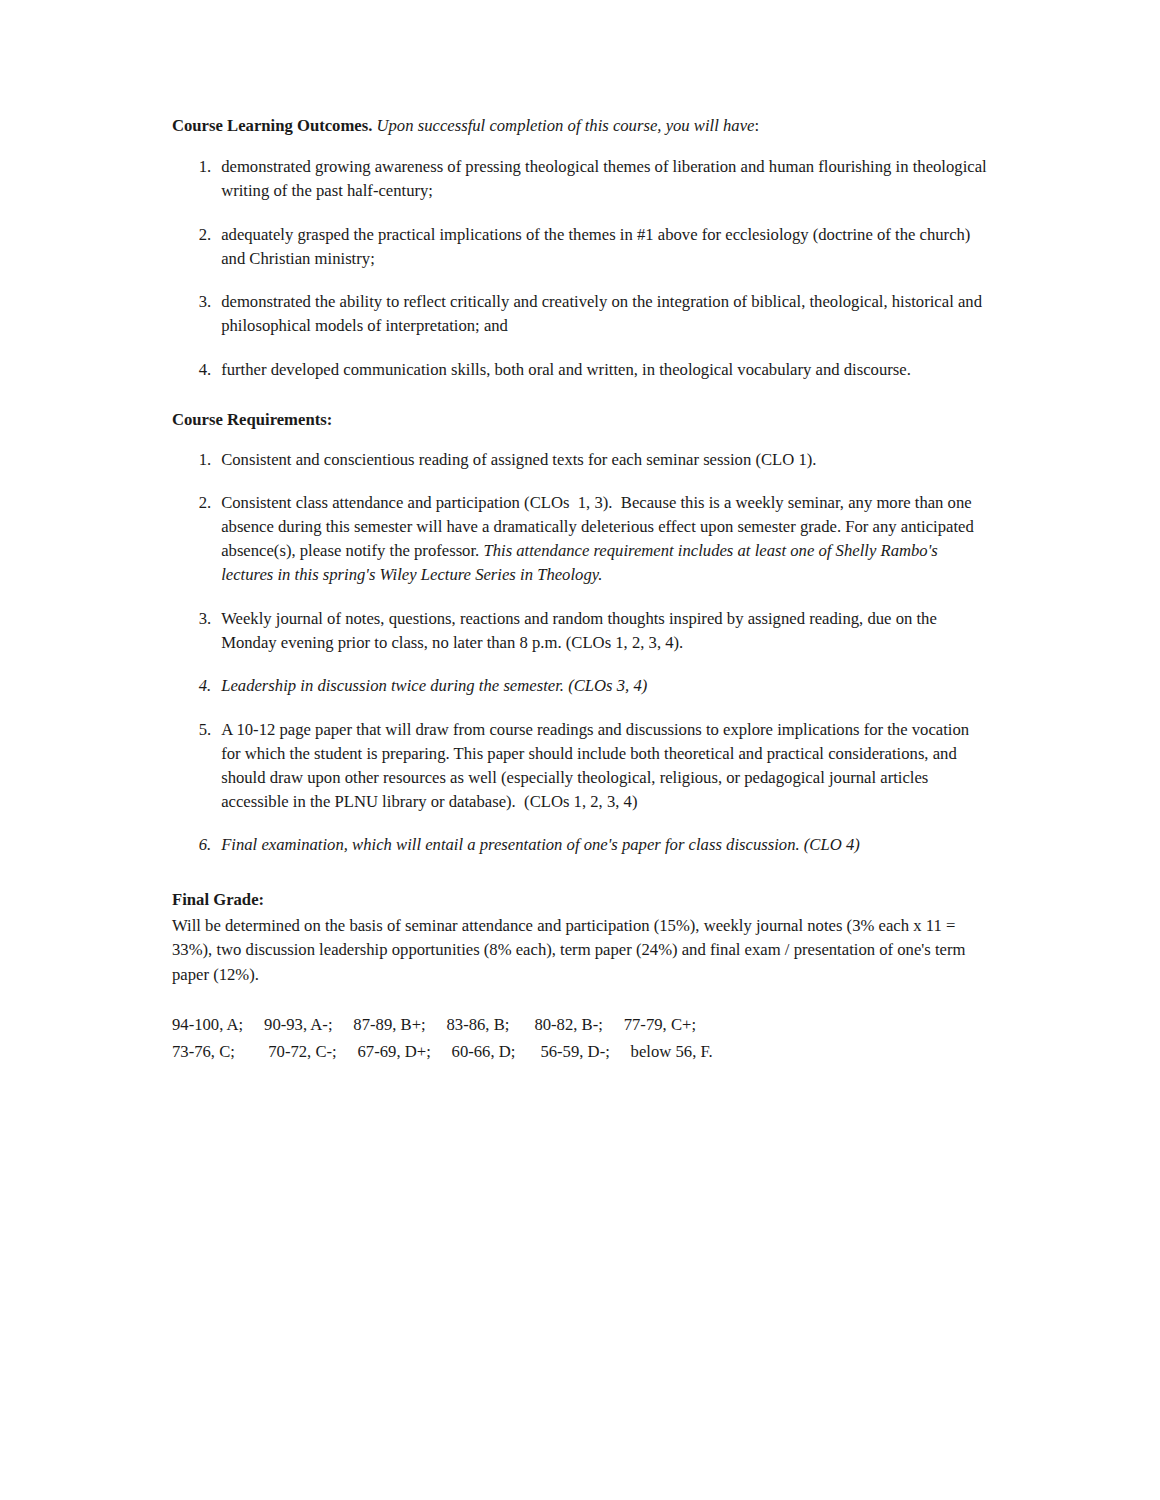Course Learning Outcomes.
Upon successful completion of this course, you will have:
demonstrated growing awareness of pressing theological themes of liberation and human flourishing in theological writing of the past half-century;
adequately grasped the practical implications of the themes in #1 above for ecclesiology (doctrine of the church) and Christian ministry;
demonstrated the ability to reflect critically and creatively on the integration of biblical, theological, historical and philosophical models of interpretation; and
further developed communication skills, both oral and written, in theological vocabulary and discourse.
Course Requirements:
Consistent and conscientious reading of assigned texts for each seminar session (CLO 1).
Consistent class attendance and participation (CLOs 1, 3). Because this is a weekly seminar, any more than one absence during this semester will have a dramatically deleterious effect upon semester grade. For any anticipated absence(s), please notify the professor. This attendance requirement includes at least one of Shelly Rambo's lectures in this spring's Wiley Lecture Series in Theology.
Weekly journal of notes, questions, reactions and random thoughts inspired by assigned reading, due on the Monday evening prior to class, no later than 8 p.m. (CLOs 1, 2, 3, 4).
Leadership in discussion twice during the semester. (CLOs 3, 4)
A 10-12 page paper that will draw from course readings and discussions to explore implications for the vocation for which the student is preparing. This paper should include both theoretical and practical considerations, and should draw upon other resources as well (especially theological, religious, or pedagogical journal articles accessible in the PLNU library or database). (CLOs 1, 2, 3, 4)
Final examination, which will entail a presentation of one's paper for class discussion. (CLO 4)
Final Grade:
Will be determined on the basis of seminar attendance and participation (15%), weekly journal notes (3% each x 11 = 33%), two discussion leadership opportunities (8% each), term paper (24%) and final exam / presentation of one's term paper (12%).
94-100, A; 90-93, A-; 87-89, B+; 83-86, B; 80-82, B-; 77-79, C+;
73-76, C; 70-72, C-; 67-69, D+; 60-66, D; 56-59, D-; below 56, F.